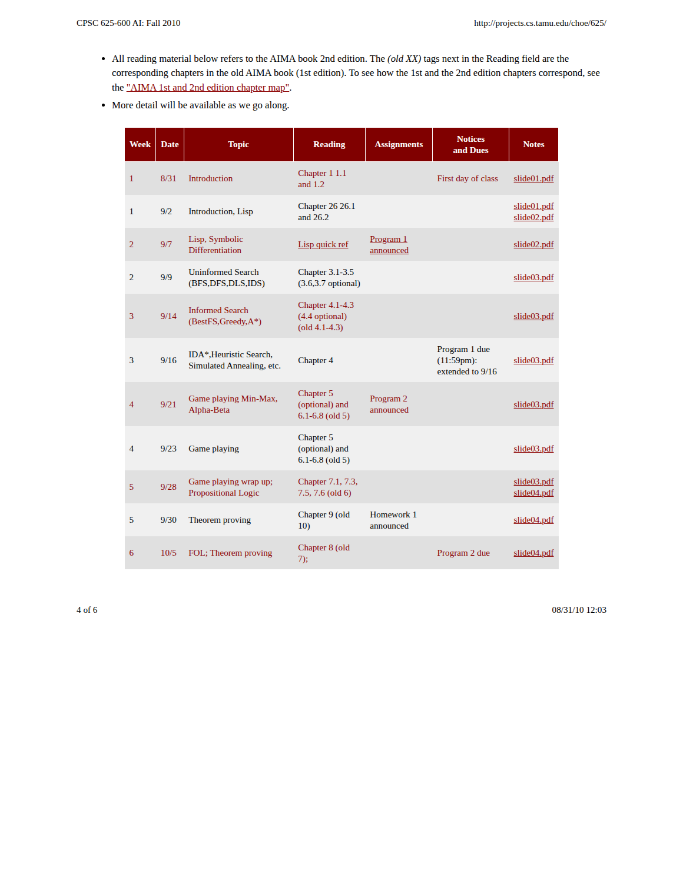CPSC 625-600 AI: Fall 2010
http://projects.cs.tamu.edu/choe/625/
All reading material below refers to the AIMA book 2nd edition. The (old XX) tags next in the Reading field are the corresponding chapters in the old AIMA book (1st edition). To see how the 1st and the 2nd edition chapters correspond, see the "AIMA 1st and 2nd edition chapter map".
More detail will be available as we go along.
| Week | Date | Topic | Reading | Assignments | Notices and Dues | Notes |
| --- | --- | --- | --- | --- | --- | --- |
| 1 | 8/31 | Introduction | Chapter 1 1.1 and 1.2 | | First day of class | slide01.pdf |
| 1 | 9/2 | Introduction, Lisp | Chapter 26 26.1 and 26.2 | | | slide01.pdf slide02.pdf |
| 2 | 9/7 | Lisp, Symbolic Differentiation | Lisp quick ref | Program 1 announced | | slide02.pdf |
| 2 | 9/9 | Uninformed Search (BFS,DFS,DLS,IDS) | Chapter 3.1-3.5 (3.6,3.7 optional) | | | slide03.pdf |
| 3 | 9/14 | Informed Search (BestFS,Greedy,A*) | Chapter 4.1-4.3 (4.4 optional)(old 4.1-4.3) | | | slide03.pdf |
| 3 | 9/16 | IDA*,Heuristic Search, Simulated Annealing, etc. | Chapter 4 | | Program 1 due (11:59pm): extended to 9/16 | slide03.pdf |
| 4 | 9/21 | Game playing Min-Max, Alpha-Beta | Chapter 5 (optional) and 6.1-6.8 (old 5) | Program 2 announced | | slide03.pdf |
| 4 | 9/23 | Game playing | Chapter 5 (optional) and 6.1-6.8 (old 5) | | | slide03.pdf |
| 5 | 9/28 | Game playing wrap up; Propositional Logic | Chapter 7.1, 7.3, 7.5, 7.6 (old 6) | | | slide03.pdf slide04.pdf |
| 5 | 9/30 | Theorem proving | Chapter 9 (old 10) | Homework 1 announced | | slide04.pdf |
| 6 | 10/5 | FOL; Theorem proving | Chapter 8 (old 7); | | Program 2 due | slide04.pdf |
4 of 6
08/31/10 12:03